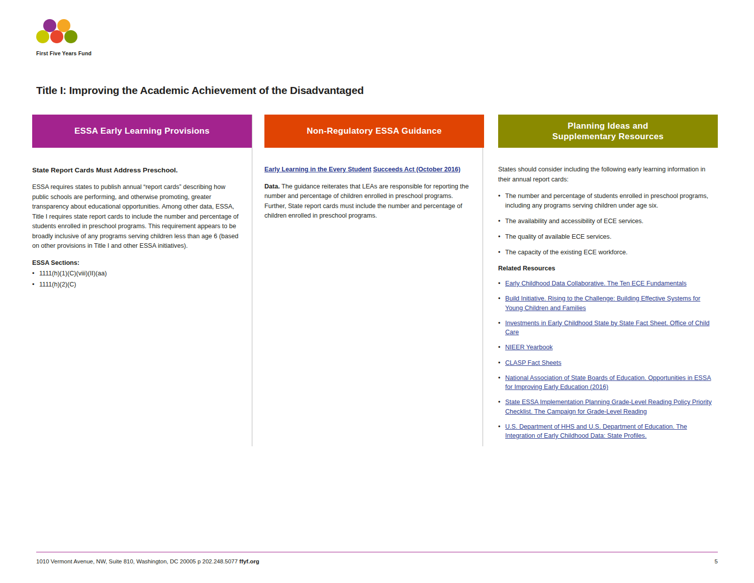First Five Years Fund
Title I: Improving the Academic Achievement of the Disadvantaged
ESSA Early Learning Provisions
State Report Cards Must Address Preschool.
ESSA requires states to publish annual “report cards” describing how public schools are performing, and otherwise promoting, greater transparency about educational opportunities. Among other data, ESSA, Title I requires state report cards to include the number and percentage of students enrolled in preschool programs. This requirement appears to be broadly inclusive of any programs serving children less than age 6 (based on other provisions in Title I and other ESSA initiatives).
ESSA Sections:
1111(h)(1)(C)(viii)(II)(aa)
1111(h)(2)(C)
Non-Regulatory ESSA Guidance
Early Learning in the Every Student Succeeds Act (October 2016)
Data. The guidance reiterates that LEAs are responsible for reporting the number and percentage of children enrolled in preschool programs. Further, State report cards must include the number and percentage of children enrolled in preschool programs.
Planning Ideas and
Supplementary Resources
States should consider including the following early learning information in their annual report cards:
The number and percentage of students enrolled in preschool programs, including any programs serving children under age six.
The availability and accessibility of ECE services.
The quality of available ECE services.
The capacity of the existing ECE workforce.
Related Resources
Early Childhood Data Collaborative. The Ten ECE Fundamentals
Build Initiative. Rising to the Challenge: Building Effective Systems for Young Children and Families
Investments in Early Childhood State by State Fact Sheet. Office of Child Care
NIEER Yearbook
CLASP Fact Sheets
National Association of State Boards of Education. Opportunities in ESSA for Improving Early Education (2016)
State ESSA Implementation Planning Grade-Level Reading Policy Priority Checklist. The Campaign for Grade-Level Reading
U.S. Department of HHS and U.S. Department of Education. The Integration of Early Childhood Data: State Profiles.
1010 Vermont Avenue, NW, Suite 810, Washington, DC 20005 p 202.248.5077 ffyf.org
5